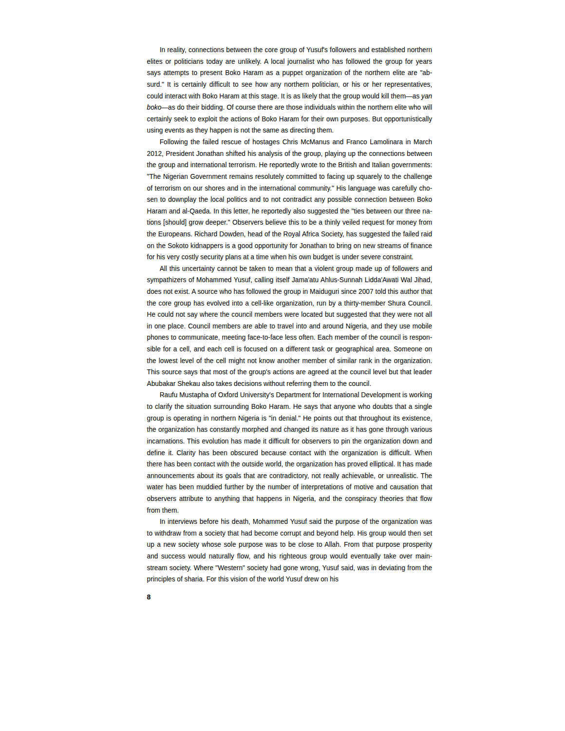In reality, connections between the core group of Yusuf's followers and established northern elites or politicians today are unlikely. A local journalist who has followed the group for years says attempts to present Boko Haram as a puppet organization of the northern elite are "absurd." It is certainly difficult to see how any northern politician, or his or her representatives, could interact with Boko Haram at this stage. It is as likely that the group would kill them—as yan boko—as do their bidding. Of course there are those individuals within the northern elite who will certainly seek to exploit the actions of Boko Haram for their own purposes. But opportunistically using events as they happen is not the same as directing them.
Following the failed rescue of hostages Chris McManus and Franco Lamolinara in March 2012, President Jonathan shifted his analysis of the group, playing up the connections between the group and international terrorism. He reportedly wrote to the British and Italian governments: "The Nigerian Government remains resolutely committed to facing up squarely to the challenge of terrorism on our shores and in the international community." His language was carefully chosen to downplay the local politics and to not contradict any possible connection between Boko Haram and al-Qaeda. In this letter, he reportedly also suggested the "ties between our three nations [should] grow deeper." Observers believe this to be a thinly veiled request for money from the Europeans. Richard Dowden, head of the Royal Africa Society, has suggested the failed raid on the Sokoto kidnappers is a good opportunity for Jonathan to bring on new streams of finance for his very costly security plans at a time when his own budget is under severe constraint.
All this uncertainty cannot be taken to mean that a violent group made up of followers and sympathizers of Mohammed Yusuf, calling itself Jama'atu Ahlus-Sunnah Lidda'Awati Wal Jihad, does not exist. A source who has followed the group in Maiduguri since 2007 told this author that the core group has evolved into a cell-like organization, run by a thirty-member Shura Council. He could not say where the council members were located but suggested that they were not all in one place. Council members are able to travel into and around Nigeria, and they use mobile phones to communicate, meeting face-to-face less often. Each member of the council is responsible for a cell, and each cell is focused on a different task or geographical area. Someone on the lowest level of the cell might not know another member of similar rank in the organization. This source says that most of the group's actions are agreed at the council level but that leader Abubakar Shekau also takes decisions without referring them to the council.
Raufu Mustapha of Oxford University's Department for International Development is working to clarify the situation surrounding Boko Haram. He says that anyone who doubts that a single group is operating in northern Nigeria is "in denial." He points out that throughout its existence, the organization has constantly morphed and changed its nature as it has gone through various incarnations. This evolution has made it difficult for observers to pin the organization down and define it. Clarity has been obscured because contact with the organization is difficult. When there has been contact with the outside world, the organization has proved elliptical. It has made announcements about its goals that are contradictory, not really achievable, or unrealistic. The water has been muddied further by the number of interpretations of motive and causation that observers attribute to anything that happens in Nigeria, and the conspiracy theories that flow from them.
In interviews before his death, Mohammed Yusuf said the purpose of the organization was to withdraw from a society that had become corrupt and beyond help. His group would then set up a new society whose sole purpose was to be close to Allah. From that purpose prosperity and success would naturally flow, and his righteous group would eventually take over mainstream society. Where "Western" society had gone wrong, Yusuf said, was in deviating from the principles of sharia. For this vision of the world Yusuf drew on his
8